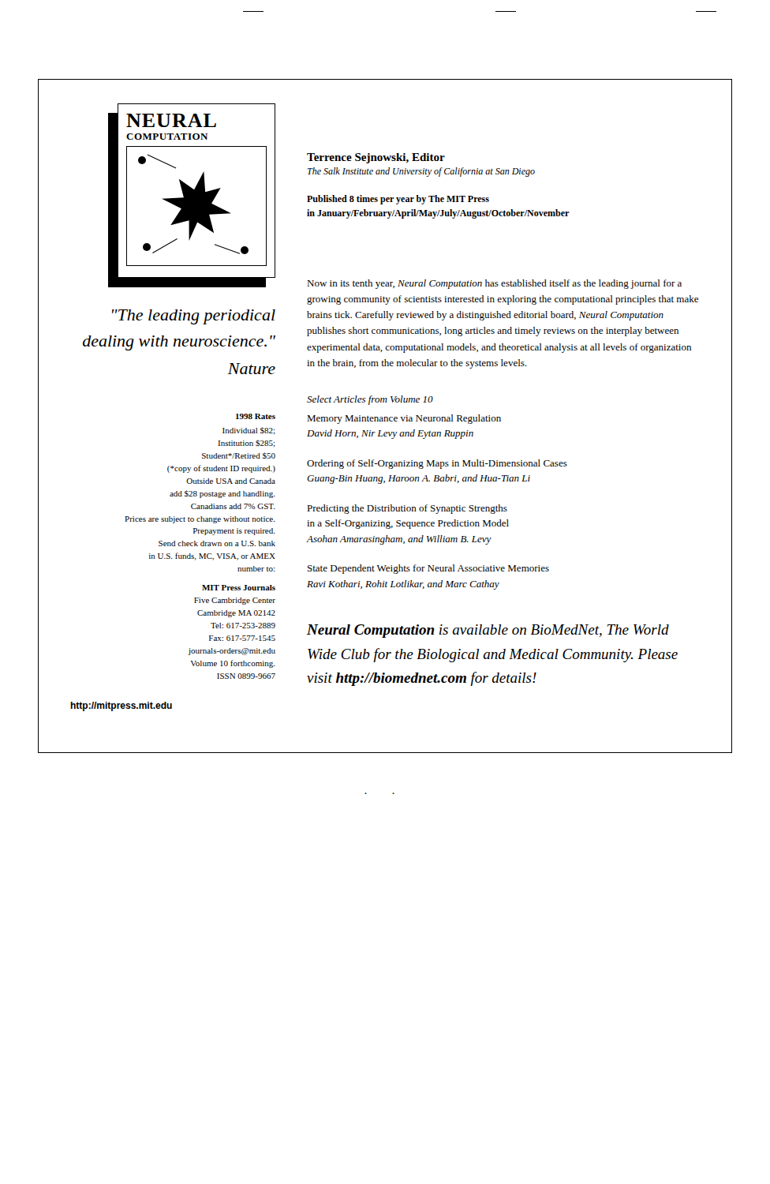NEURAL COMPUTATION
"The leading periodical dealing with neuroscience."
Nature
1998 Rates
Individual $82;
Institution $285;
Student*/Retired $50
(*copy of student ID required.)
Outside USA and Canada
add $28 postage and handling.
Canadians add 7% GST.
Prices are subject to change without notice.
Prepayment is required.
Send check drawn on a U.S. bank
in U.S. funds, MC, VISA, or AMEX
number to:
MIT Press Journals
Five Cambridge Center
Cambridge MA 02142
Tel: 617-253-2889
Fax: 617-577-1545
journals-orders@mit.edu
Volume 10 forthcoming.
ISSN 0899-9667
http://mitpress.mit.edu
Terrence Sejnowski, Editor
The Salk Institute and University of California at San Diego
Published 8 times per year by The MIT Press
in January/February/April/May/July/August/October/November
Now in its tenth year, Neural Computation has established itself as the leading journal for a growing community of scientists interested in exploring the computational principles that make brains tick. Carefully reviewed by a distinguished editorial board, Neural Computation publishes short communications, long articles and timely reviews on the interplay between experimental data, computational models, and theoretical analysis at all levels of organization in the brain, from the molecular to the systems levels.
Select Articles from Volume 10
Memory Maintenance via Neuronal Regulation
David Horn, Nir Levy and Eytan Ruppin
Ordering of Self-Organizing Maps in Multi-Dimensional Cases
Guang-Bin Huang, Haroon A. Babri, and Hua-Tian Li
Predicting the Distribution of Synaptic Strengths
in a Self-Organizing, Sequence Prediction Model
Asohan Amarasingham, and William B. Levy
State Dependent Weights for Neural Associative Memories
Ravi Kothari, Rohit Lotlikar, and Marc Cathay
Neural Computation is available on BioMedNet, The World Wide Club for the Biological and Medical Community. Please visit http://biomednet.com for details!
. .